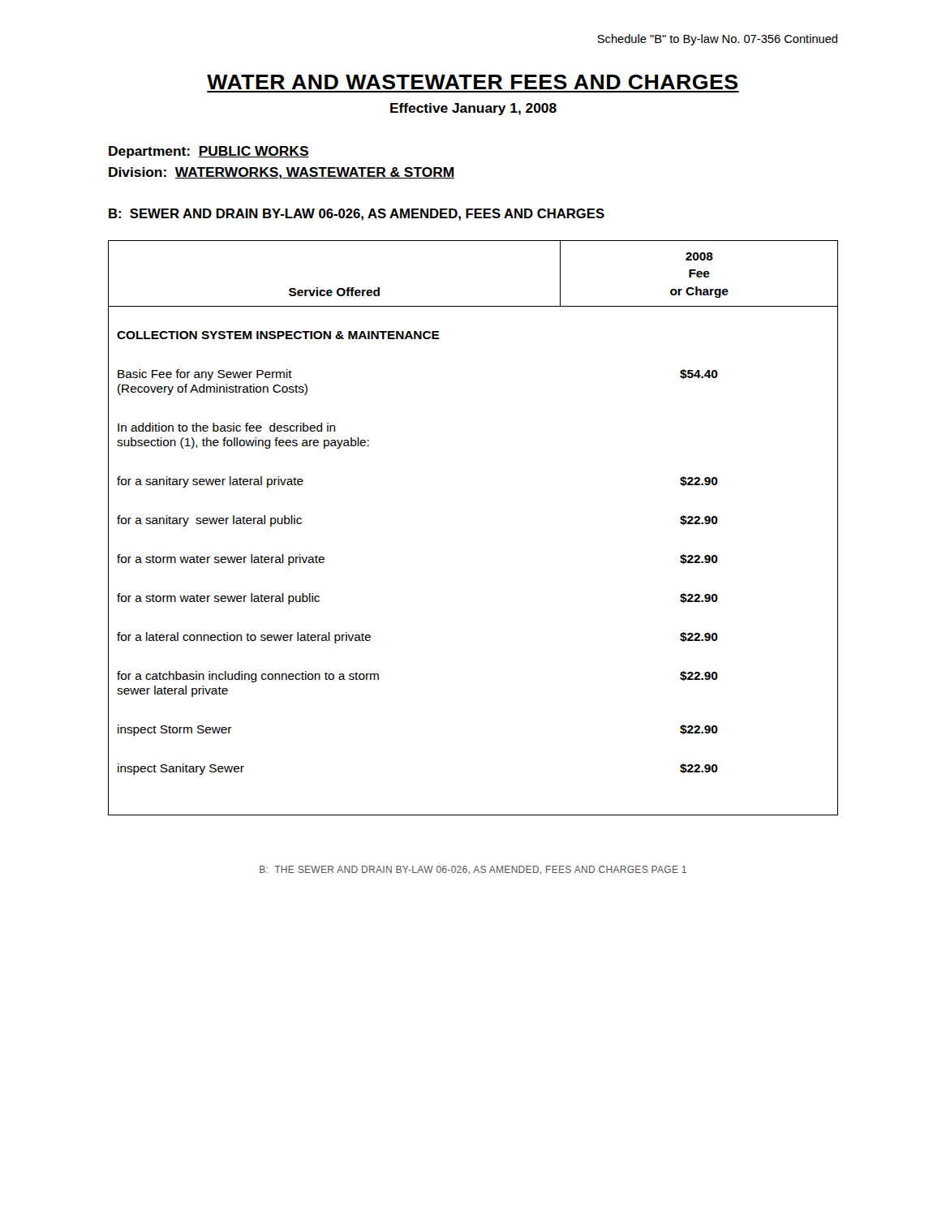Schedule "B" to By-law No. 07-356 Continued
WATER AND WASTEWATER FEES AND CHARGES
Effective January 1, 2008
Department: PUBLIC WORKS
Division: WATERWORKS, WASTEWATER & STORM
B: SEWER AND DRAIN BY-LAW 06-026, AS AMENDED, FEES AND CHARGES
| Service Offered | 2008 Fee or Charge |
| --- | --- |
| / COLLECTION SYSTEM INSPECTION & MAINTENANCE / / / Basic Fee for any Sewer Permit (Recovery of Administration Costs) / $54.40 / / In addition to the basic fee described in subsection (1), the following fees are payable: / / / for a sanitary sewer lateral private / $22.90 / / for a sanitary sewer lateral public / $22.90 / / for a storm water sewer lateral private / $22.90 / / for a storm water sewer lateral public / $22.90 / / for a lateral connection to sewer lateral private / $22.90 / / for a catchbasin including connection to a storm sewer lateral private / $22.90 / / inspect Storm Sewer / $22.90 / / inspect Sanitary Sewer / $22.90 / |
B: THE SEWER AND DRAIN BY-LAW 06-026, AS AMENDED, FEES AND CHARGES PAGE 1